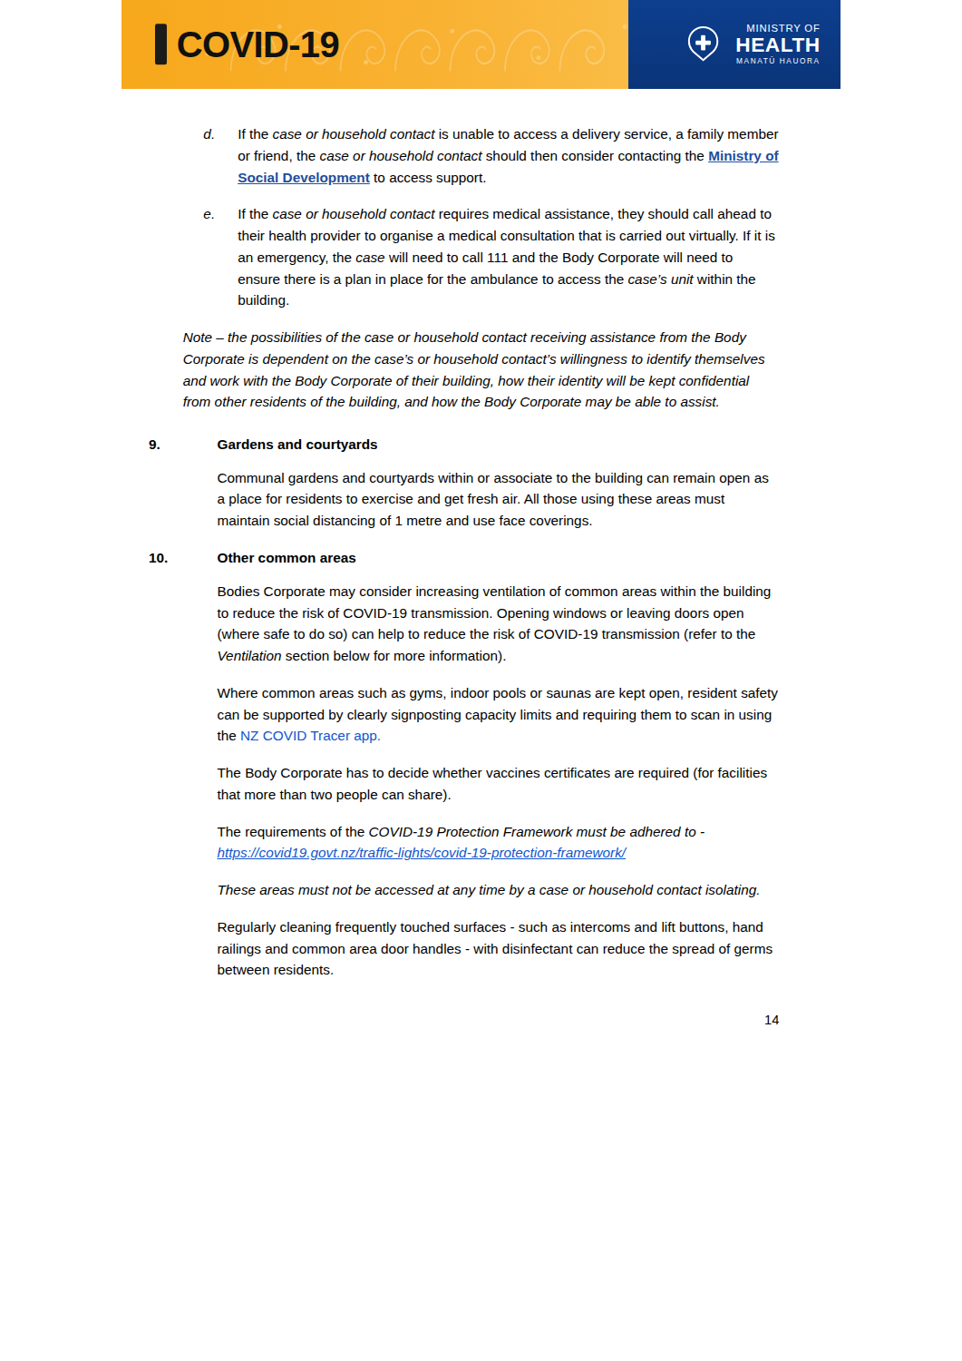COVID-19
MINISTRY OF
HEALTH
MANATŪ HAUORA
d. If the case or household contact is unable to access a delivery service, a family member or friend, the case or household contact should then consider contacting the Ministry of Social Development to access support.
e. If the case or household contact requires medical assistance, they should call ahead to their health provider to organise a medical consultation that is carried out virtually. If it is an emergency, the case will need to call 111 and the Body Corporate will need to ensure there is a plan in place for the ambulance to access the case’s unit within the building.
Note – the possibilities of the case or household contact receiving assistance from the Body Corporate is dependent on the case’s or household contact’s willingness to identify themselves and work with the Body Corporate of their building, how their identity will be kept confidential from other residents of the building, and how the Body Corporate may be able to assist.
9. Gardens and courtyards
Communal gardens and courtyards within or associate to the building can remain open as a place for residents to exercise and get fresh air. All those using these areas must maintain social distancing of 1 metre and use face coverings.
10. Other common areas
Bodies Corporate may consider increasing ventilation of common areas within the building to reduce the risk of COVID-19 transmission. Opening windows or leaving doors open (where safe to do so) can help to reduce the risk of COVID-19 transmission (refer to the Ventilation section below for more information).
Where common areas such as gyms, indoor pools or saunas are kept open, resident safety can be supported by clearly signposting capacity limits and requiring them to scan in using the NZ COVID Tracer app.
The Body Corporate has to decide whether vaccines certificates are required (for facilities that more than two people can share).
The requirements of the COVID-19 Protection Framework must be adhered to - https://covid19.govt.nz/traffic-lights/covid-19-protection-framework/
These areas must not be accessed at any time by a case or household contact isolating.
Regularly cleaning frequently touched surfaces - such as intercoms and lift buttons, hand railings and common area door handles - with disinfectant can reduce the spread of germs between residents.
14